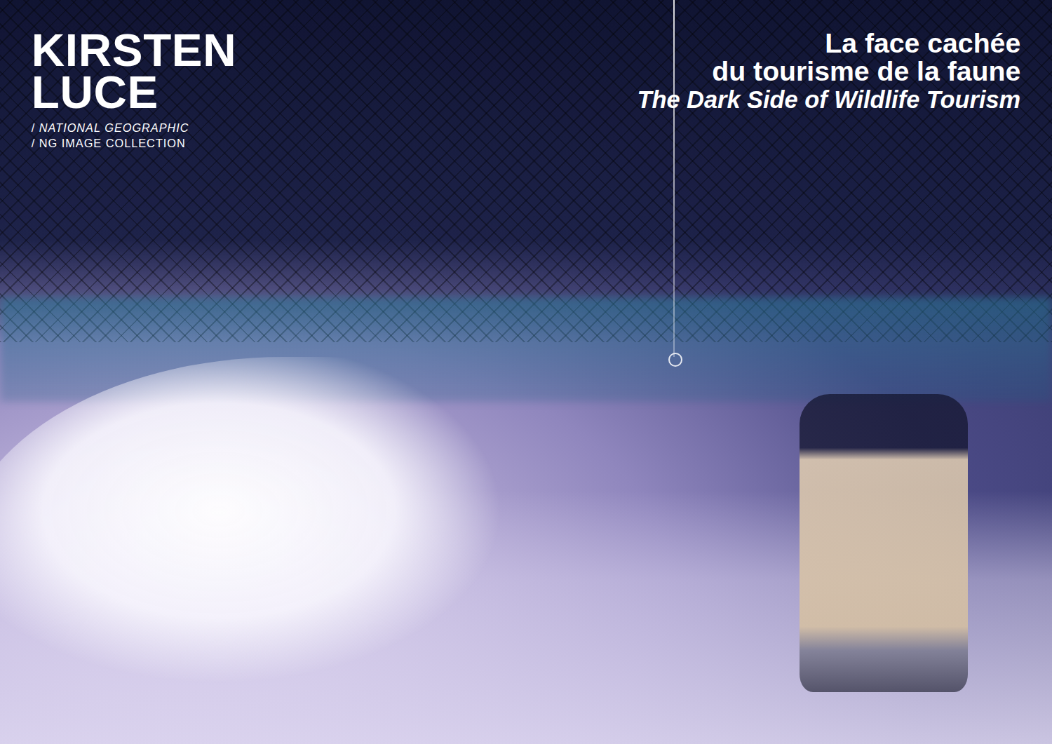Kirsten
Luce
/ National Geographic
/ NG Image Collection
La face cachée
du tourisme de la faune
The Dark Side of Wildlife Tourism